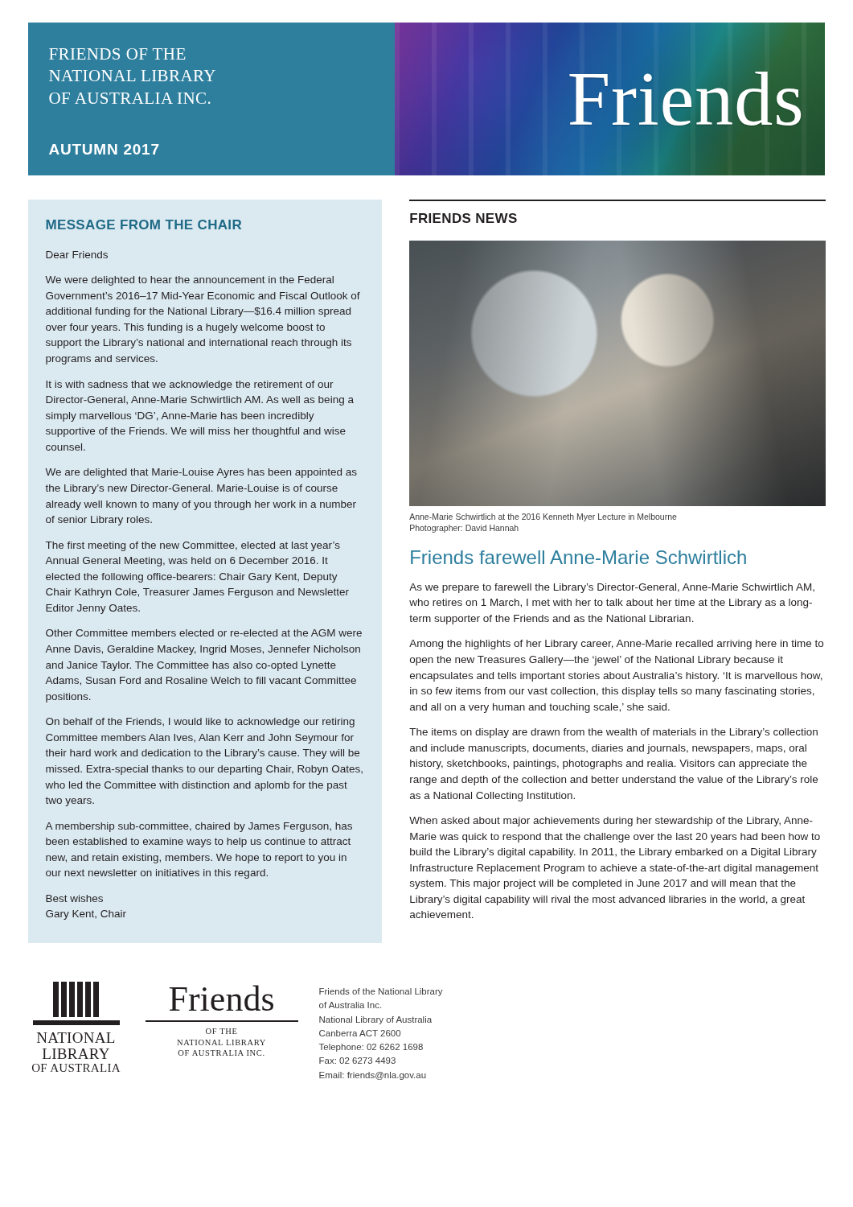Friends of the
National Library
of Australia Inc.
AUTUMN 2017
Friends
Message from the Chair
Dear Friends
We were delighted to hear the announcement in the Federal Government’s 2016–17 Mid-Year Economic and Fiscal Outlook of additional funding for the National Library—$16.4 million spread over four years. This funding is a hugely welcome boost to support the Library’s national and international reach through its programs and services.
It is with sadness that we acknowledge the retirement of our Director-General, Anne-Marie Schwirtlich AM. As well as being a simply marvellous ‘DG’, Anne-Marie has been incredibly supportive of the Friends. We will miss her thoughtful and wise counsel.
We are delighted that Marie-Louise Ayres has been appointed as the Library’s new Director-General. Marie-Louise is of course already well known to many of you through her work in a number of senior Library roles.
The first meeting of the new Committee, elected at last year’s Annual General Meeting, was held on 6 December 2016. It elected the following office-bearers: Chair Gary Kent, Deputy Chair Kathryn Cole, Treasurer James Ferguson and Newsletter Editor Jenny Oates.
Other Committee members elected or re-elected at the AGM were Anne Davis, Geraldine Mackey, Ingrid Moses, Jennefer Nicholson and Janice Taylor. The Committee has also co-opted Lynette Adams, Susan Ford and Rosaline Welch to fill vacant Committee positions.
On behalf of the Friends, I would like to acknowledge our retiring Committee members Alan Ives, Alan Kerr and John Seymour for their hard work and dedication to the Library’s cause. They will be missed. Extra-special thanks to our departing Chair, Robyn Oates, who led the Committee with distinction and aplomb for the past two years.
A membership sub-committee, chaired by James Ferguson, has been established to examine ways to help us continue to attract new, and retain existing, members. We hope to report to you in our next newsletter on initiatives in this regard.
Best wishes
Gary Kent, Chair
Friends News
Anne-Marie Schwirtlich at the 2016 Kenneth Myer Lecture in Melbourne
Photographer: David Hannah
Friends farewell Anne-Marie Schwirtlich
As we prepare to farewell the Library’s Director-General, Anne-Marie Schwirtlich AM, who retires on 1 March, I met with her to talk about her time at the Library as a long-term supporter of the Friends and as the National Librarian.
Among the highlights of her Library career, Anne-Marie recalled arriving here in time to open the new Treasures Gallery—the ‘jewel’ of the National Library because it encapsulates and tells important stories about Australia’s history. ‘It is marvellous how, in so few items from our vast collection, this display tells so many fascinating stories, and all on a very human and touching scale,’ she said.
The items on display are drawn from the wealth of materials in the Library’s collection and include manuscripts, documents, diaries and journals, newspapers, maps, oral history, sketchbooks, paintings, photographs and realia. Visitors can appreciate the range and depth of the collection and better understand the value of the Library’s role as a National Collecting Institution.
When asked about major achievements during her stewardship of the Library, Anne-Marie was quick to respond that the challenge over the last 20 years had been how to build the Library’s digital capability. In 2011, the Library embarked on a Digital Library Infrastructure Replacement Program to achieve a state-of-the-art digital management system. This major project will be completed in June 2017 and will mean that the Library’s digital capability will rival the most advanced libraries in the world, a great achievement.
National Library of Australia
Friends
of the
National Library
of Australia Inc.
Friends of the National Library
of Australia Inc.
National Library of Australia
Canberra ACT 2600
Telephone: 02 6262 1698
Fax: 02 6273 4493
Email: friends@nla.gov.au